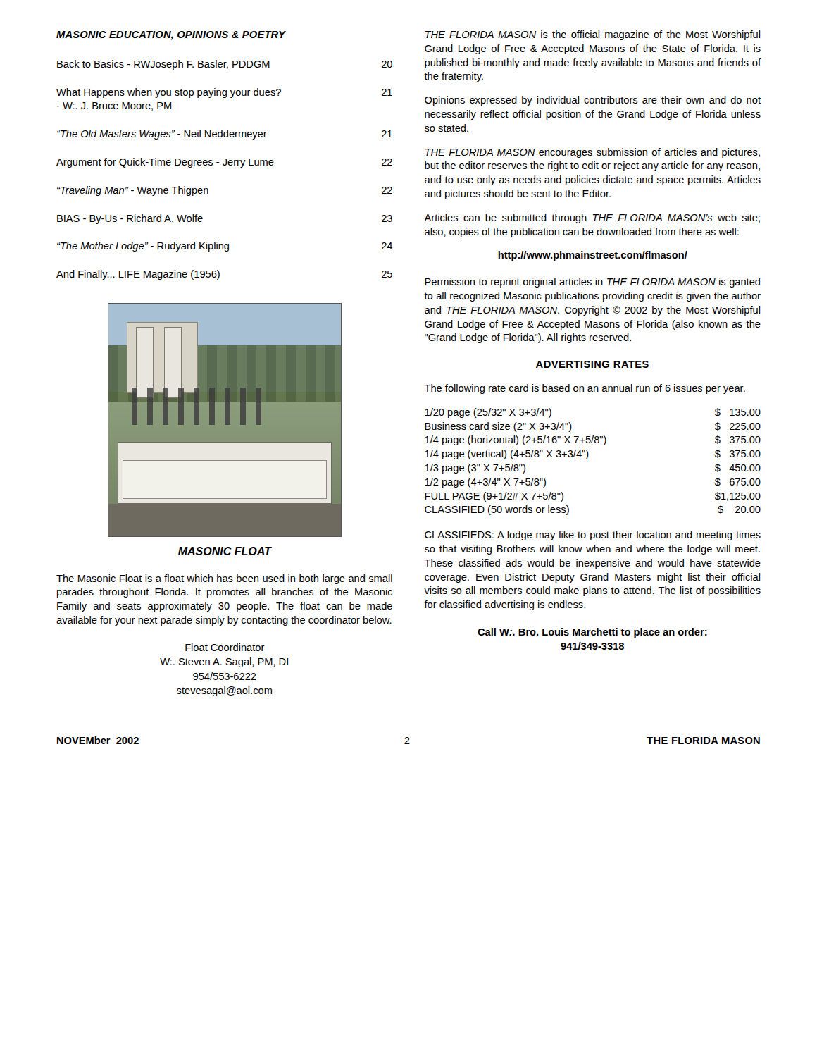MASONIC EDUCATION, OPINIONS & POETRY
Back to Basics - RWJoseph F. Basler, PDDGM 20
What Happens when you stop paying your dues?- W:. J. Bruce Moore, PM 21
“The Old Masters Wages” - Neil Neddermeyer 21
Argument for Quick-Time Degrees - Jerry Lume 22
“Traveling Man” - Wayne Thigpen 22
BIAS - By-Us - Richard A. Wolfe 23
“The Mother Lodge” - Rudyard Kipling 24
And Finally... LIFE Magazine (1956) 25
MASONIC FLOAT
The Masonic Float is a float which has been used in both large and small parades throughout Florida. It promotes all branches of the Masonic Family and seats approximately 30 people. The float can be made available for your next parade simply by contacting the coordinator below.
Float Coordinator
W:. Steven A. Sagal, PM, DI
954/553-6222
stevesagal@aol.com
THE FLORIDA MASON is the official magazine of the Most Worshipful Grand Lodge of Free & Accepted Masons of the State of Florida. It is published bi-monthly and made freely available to Masons and friends of the fraternity.
Opinions expressed by individual contributors are their own and do not necessarily reflect official position of the Grand Lodge of Florida unless so stated.
THE FLORIDA MASON encourages submission of articles and pictures, but the editor reserves the right to edit or reject any article for any reason, and to use only as needs and policies dictate and space permits. Articles and pictures should be sent to the Editor.
Articles can be submitted through THE FLORIDA MASON’s web site; also, copies of the publication can be downloaded from there as well:
http://www.phmainstreet.com/flmason/
Permission to reprint original articles in THE FLORIDA MASON is ganted to all recognized Masonic publications providing credit is given the author and THE FLORIDA MASON. Copyright © 2002 by the Most Worshipful Grand Lodge of Free & Accepted Masons of Florida (also known as the "Grand Lodge of Florida"). All rights reserved.
ADVERTISING RATES
The following rate card is based on an annual run of 6 issues per year.
| 1/20 page (25/32" X 3+3/4") | $ 135.00 |
| Business card size (2" X 3+3/4") | $ 225.00 |
| 1/4 page (horizontal) (2+5/16" X 7+5/8") | $ 375.00 |
| 1/4 page (vertical) (4+5/8" X 3+3/4") | $ 375.00 |
| 1/3 page (3" X 7+5/8") | $ 450.00 |
| 1/2 page (4+3/4" X 7+5/8") | $ 675.00 |
| FULL PAGE (9+1/2# X 7+5/8") | $1,125.00 |
| CLASSIFIED (50 words or less) | $ 20.00 |
CLASSIFIEDS: A lodge may like to post their location and meeting times so that visiting Brothers will know when and where the lodge will meet. These classified ads would be inexpensive and would have statewide coverage. Even District Deputy Grand Masters might list their official visits so all members could make plans to attend. The list of possibilities for classified advertising is endless.
Call W:. Bro. Louis Marchetti to place an order:
941/349-3318
NOVEMber 2002
2
THE FLORIDA MASON